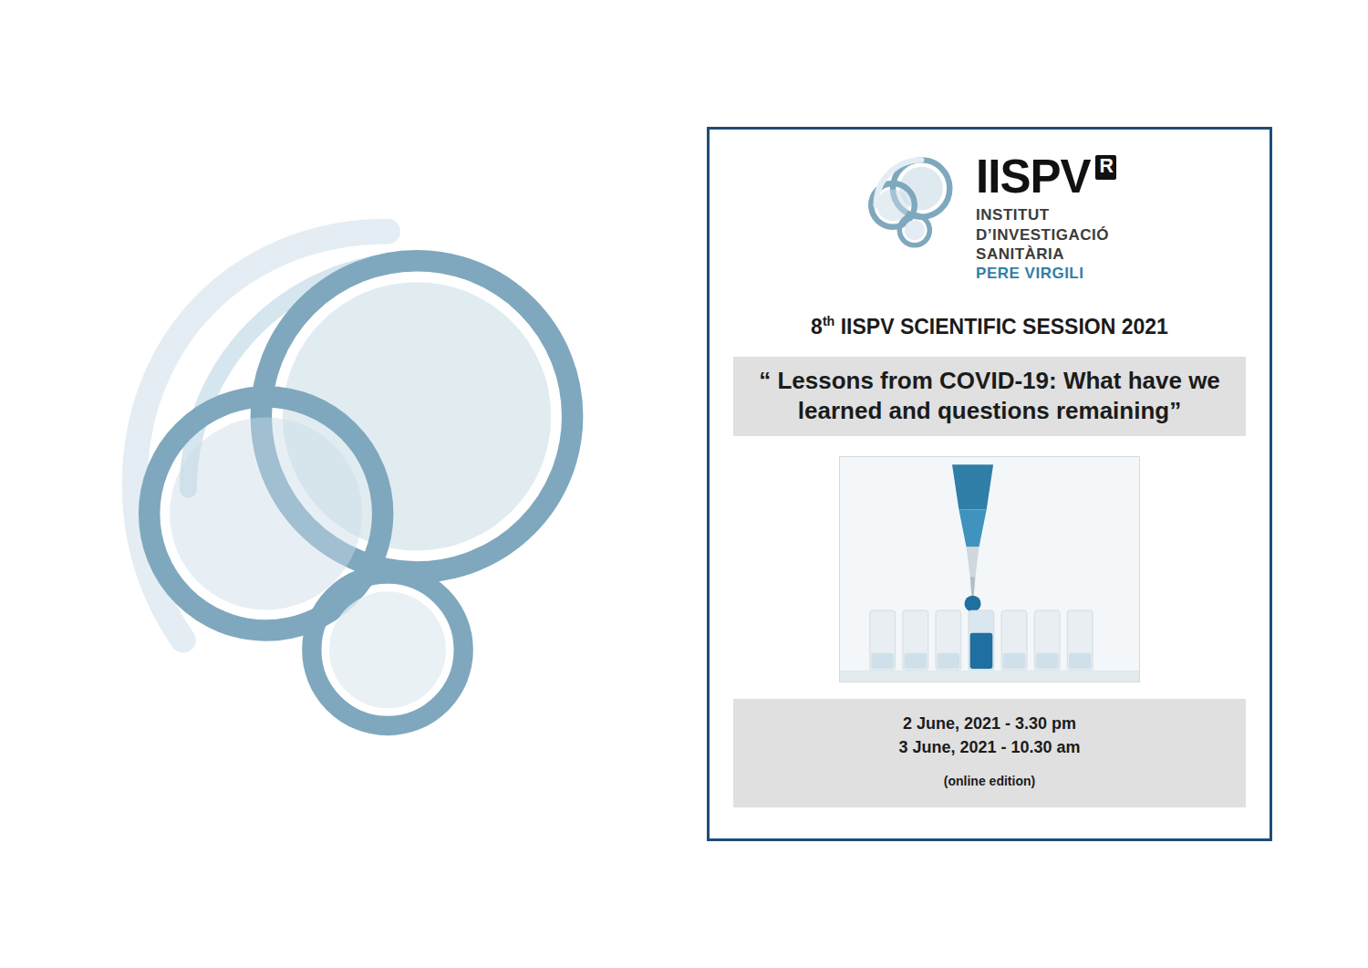IISPV R
INSTITUT
D’INVESTIGACIÓ
SANITÀRIA
PERE VIRGILI
8th IISPV SCIENTIFIC SESSION 2021
“ Lessons from COVID-19: What have we learned and questions remaining”
2 June, 2021 - 3.30 pm
3 June, 2021 - 10.30 am
(online edition)